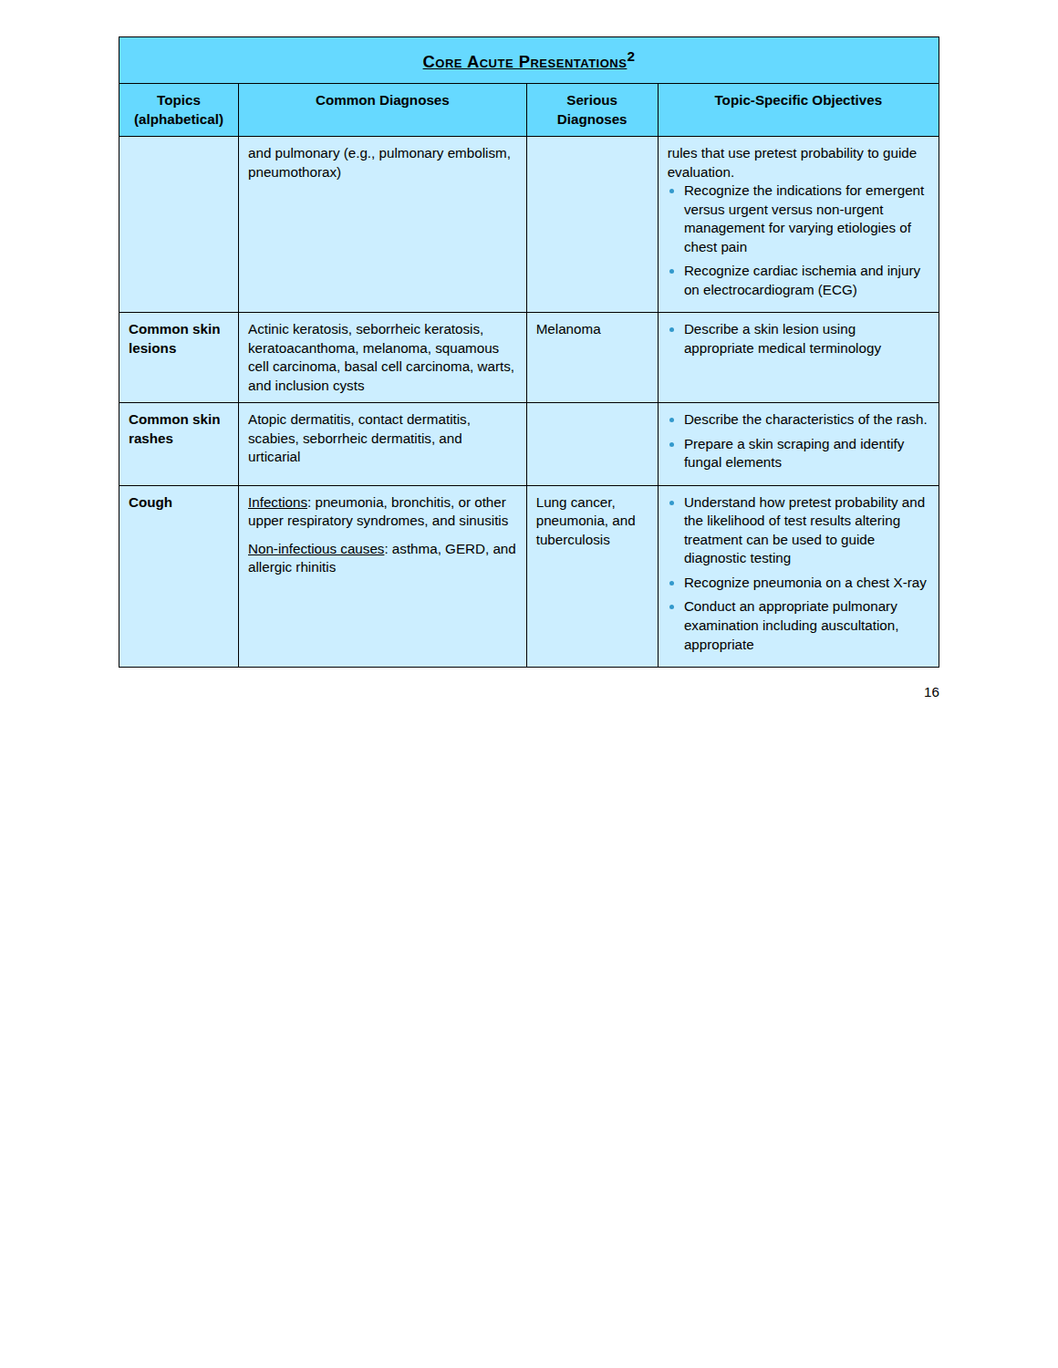Core Acute Presentations 2
| Topics (alphabetical) | Common Diagnoses | Serious Diagnoses | Topic-Specific Objectives |
| --- | --- | --- | --- |
| | and pulmonary (e.g., pulmonary embolism, pneumothorax) | | rules that use pretest probability to guide evaluation. Recognize the indications for emergent versus urgent versus non-urgent management for varying etiologies of chest pain Recognize cardiac ischemia and injury on electrocardiogram (ECG) |
| Common skin lesions | Actinic keratosis, seborrheic keratosis, keratoacanthoma, melanoma, squamous cell carcinoma, basal cell carcinoma, warts, and inclusion cysts | Melanoma | Describe a skin lesion using appropriate medical terminology |
| Common skin rashes | Atopic dermatitis, contact dermatitis, scabies, seborrheic dermatitis, and urticarial | | Describe the characteristics of the rash. Prepare a skin scraping and identify fungal elements |
| Cough | Infections : pneumonia, bronchitis, or other upper respiratory syndromes, and sinusitis Non-infectious causes : asthma, GERD, and allergic rhinitis | Lung cancer, pneumonia, and tuberculosis | Understand how pretest probability and the likelihood of test results altering treatment can be used to guide diagnostic testing Recognize pneumonia on a chest X-ray Conduct an appropriate pulmonary examination including auscultation, appropriate |
16